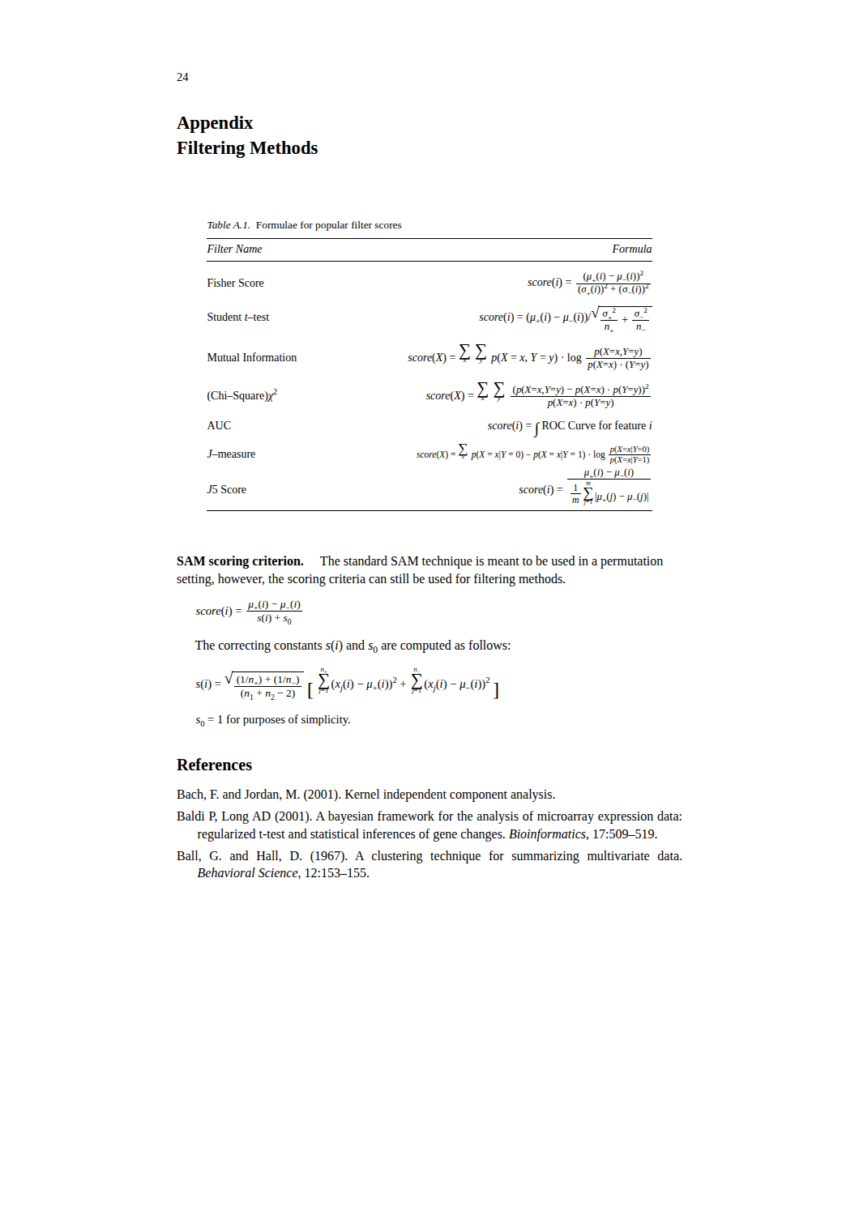24
Appendix
Filtering Methods
Table A.1. Formulae for popular filter scores
| Filter Name | Formula |
| --- | --- |
| Fisher Score | score ( i ) = ( μ + ( i ) − μ − ( i )) 2 ( σ + ( i )) 2 + ( σ − ( i )) 2 |
| Student t –test | score ( i ) = ( μ + ( i ) − μ − ( i ))/ σ + 2 n + + σ − 2 n − |
| Mutual Information | score ( X ) = ∑ x ∑ y p ( X = x , Y = y ) · log p ( X = x , Y = y ) p ( X = x ) · ( Y = y ) |
| (Chi–Square) χ 2 | score ( X ) = ∑ x ∑ y ( p ( X = x , Y = y ) − p ( X = x ) · p ( Y = y )) 2 p ( X = x ) · p ( Y = y ) |
| AUC | score ( i ) = ∫ ROC Curve for feature i |
| J –measure | score ( X ) = ∑ x p ( X = x / Y = 0) − p ( X = x / Y = 1) · log p ( X = x / Y =0) p ( X = x / Y =1) |
| J 5 Score | score ( i ) = μ + ( i ) − μ − ( i ) 1 m m ∑ j =1 / μ + ( j ) − μ − ( j )/ |
SAM scoring criterion.
The standard SAM technique is meant to be used in a permutation setting, however, the scoring criteria can still be used for filtering methods.
score(i) = μ+(i) − μ−(i) s(i) + s0
The correcting constants s(i) and s0 are computed as follows:
s(i) = (1/n+) + (1/n−) (n1 + n2 − 2) [ n+∑j=1(xj(i) − μ+(i))2 + n−∑j=1(xj(i) − μ−(i))2 ]
s0 = 1 for purposes of simplicity.
References
Bach, F. and Jordan, M. (2001). Kernel independent component analysis.
Baldi P, Long AD (2001). A bayesian framework for the analysis of microarray expression data: regularized t-test and statistical inferences of gene changes. Bioinformatics, 17:509–519.
Ball, G. and Hall, D. (1967). A clustering technique for summarizing multivariate data. Behavioral Science, 12:153–155.